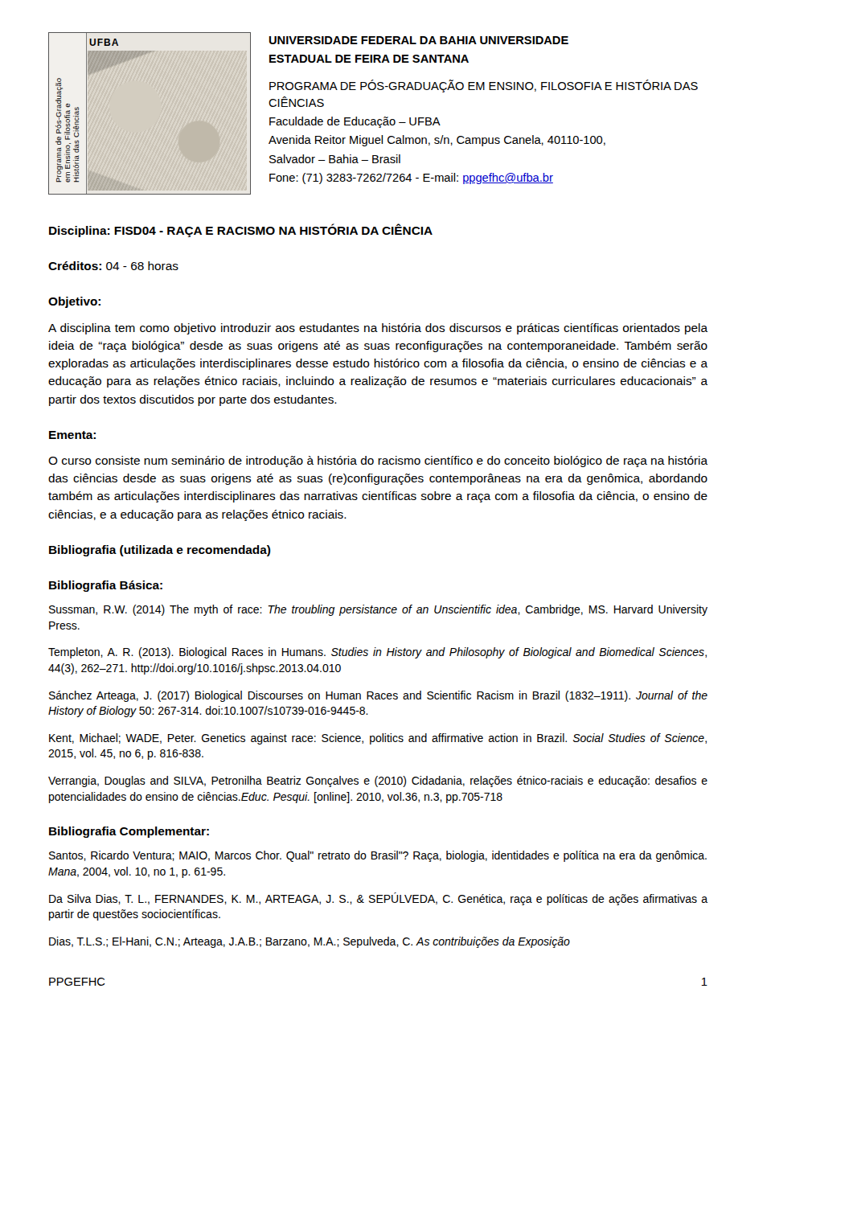Programa de Pós-Graduação
em Ensino, Filosofia e
História das Ciências
UFBA
UEFS
UNIVERSIDADE FEDERAL DA BAHIA UNIVERSIDADE
ESTADUAL DE FEIRA DE SANTANA
PROGRAMA DE PÓS-GRADUAÇÃO EM ENSINO, FILOSOFIA E HISTÓRIA DAS CIÊNCIAS
Faculdade de Educação – UFBA
Avenida Reitor Miguel Calmon, s/n, Campus Canela, 40110-100,
Salvador – Bahia – Brasil
Fone: (71) 3283-7262/7264 - E-mail: ppgefhc@ufba.br
Disciplina: FISD04 - RAÇA E RACISMO NA HISTÓRIA DA CIÊNCIA
Créditos: 04 - 68 horas
Objetivo:
A disciplina tem como objetivo introduzir aos estudantes na história dos discursos e práticas científicas orientados pela ideia de “raça biológica” desde as suas origens até as suas reconfigurações na contemporaneidade. Também serão exploradas as articulações interdisciplinares desse estudo histórico com a filosofia da ciência, o ensino de ciências e a educação para as relações étnico raciais, incluindo a realização de resumos e “materiais curriculares educacionais” a partir dos textos discutidos por parte dos estudantes.
Ementa:
O curso consiste num seminário de introdução à história do racismo científico e do conceito biológico de raça na história das ciências desde as suas origens até as suas (re)configurações contemporâneas na era da genômica, abordando também as articulações interdisciplinares das narrativas científicas sobre a raça com a filosofia da ciência, o ensino de ciências, e a educação para as relações étnico raciais.
Bibliografia (utilizada e recomendada)
Bibliografia Básica:
Sussman, R.W. (2014) The myth of race: The troubling persistance of an Unscientific idea, Cambridge, MS. Harvard University Press.
Templeton, A. R. (2013). Biological Races in Humans. Studies in History and Philosophy of Biological and Biomedical Sciences, 44(3), 262–271. http://doi.org/10.1016/j.shpsc.2013.04.010
Sánchez Arteaga, J. (2017) Biological Discourses on Human Races and Scientific Racism in Brazil (1832–1911). Journal of the History of Biology 50: 267-314. doi:10.1007/s10739-016-9445-8.
Kent, Michael; WADE, Peter. Genetics against race: Science, politics and affirmative action in Brazil. Social Studies of Science, 2015, vol. 45, no 6, p. 816-838.
Verrangia, Douglas and SILVA, Petronilha Beatriz Gonçalves e (2010) Cidadania, relações étnico-raciais e educação: desafios e potencialidades do ensino de ciências.Educ. Pesqui. [online]. 2010, vol.36, n.3, pp.705-718
Bibliografia Complementar:
Santos, Ricardo Ventura; MAIO, Marcos Chor. Qual" retrato do Brasil"? Raça, biologia, identidades e política na era da genômica. Mana, 2004, vol. 10, no 1, p. 61-95.
Da Silva Dias, T. L., FERNANDES, K. M., ARTEAGA, J. S., & SEPÚLVEDA, C. Genética, raça e políticas de ações afirmativas a partir de questões sociocientíficas.
Dias, T.L.S.; El-Hani, C.N.; Arteaga, J.A.B.; Barzano, M.A.; Sepulveda, C. As contribuições da Exposição
PPGEFHC 1